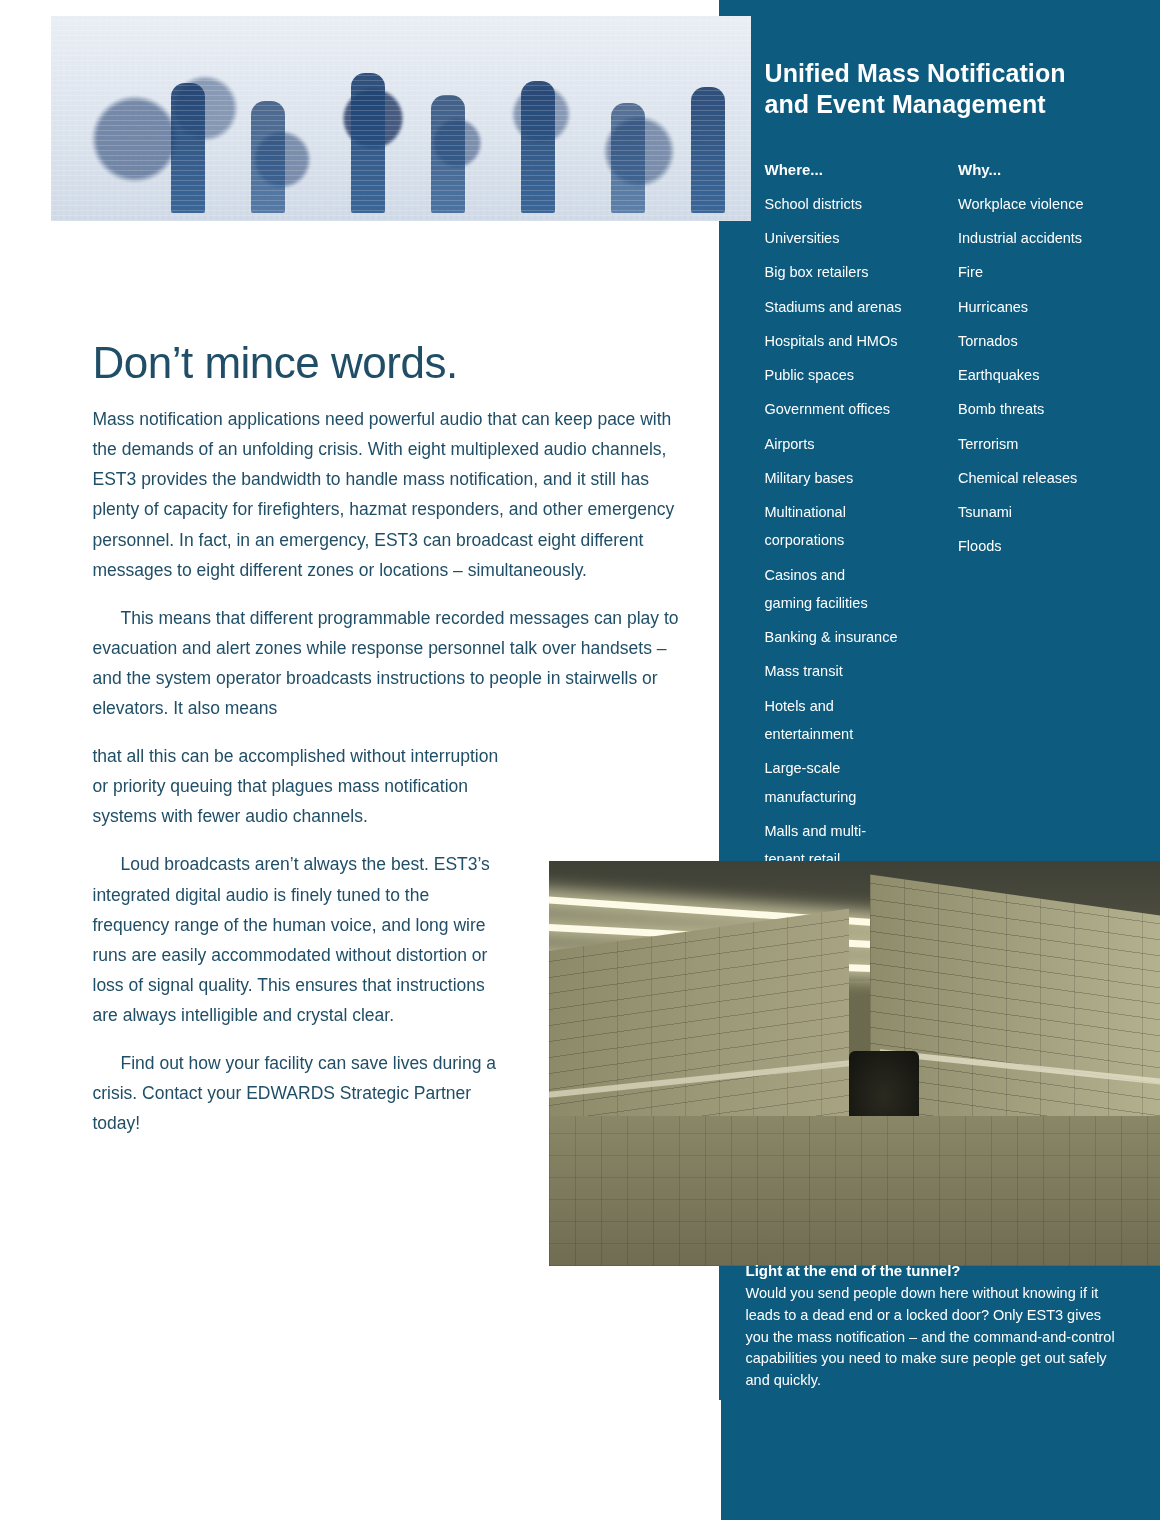Unified Mass Notification
and Event Management
Where...
School districts
Universities
Big box retailers
Stadiums and arenas
Hospitals and HMOs
Public spaces
Government offices
Airports
Military bases
Multinational
corporations
Casinos and
gaming facilities
Banking & insurance
Mass transit
Hotels and
entertainment
Large-scale
manufacturing
Malls and multi-
tenant retail
Sea ports and
borders
Why...
Workplace violence
Industrial accidents
Fire
Hurricanes
Tornados
Earthquakes
Bomb threats
Terrorism
Chemical releases
Tsunami
Floods
Don’t mince words.
Mass notification applications need powerful audio that can keep pace with the demands of an unfolding crisis. With eight multiplexed audio channels, EST3 provides the bandwidth to handle mass notification, and it still has plenty of capacity for firefighters, hazmat responders, and other emergency personnel. In fact, in an emergency, EST3 can broadcast eight different messages to eight different zones or locations – simultaneously.
This means that different programmable recorded messages can play to evacuation and alert zones while response personnel talk over handsets – and the system operator broadcasts instructions to people in stairwells or elevators. It also means
that all this can be accomplished without interruption or priority queuing that plagues mass notification systems with fewer audio channels.
Loud broadcasts aren’t always the best. EST3’s integrated digital audio is finely tuned to the frequency range of the human voice, and long wire runs are easily accommodated without distortion or loss of signal quality. This ensures that instructions are always intelligible and crystal clear.
Find out how your facility can save lives during a crisis. Contact your EDWARDS Strategic Partner today!
Light at the end of the tunnel?
Would you send people down here without knowing if it leads to a dead end or a locked door? Only EST3 gives you the mass notification – and the command-and-control capabilities you need to make sure people get out safely and quickly.